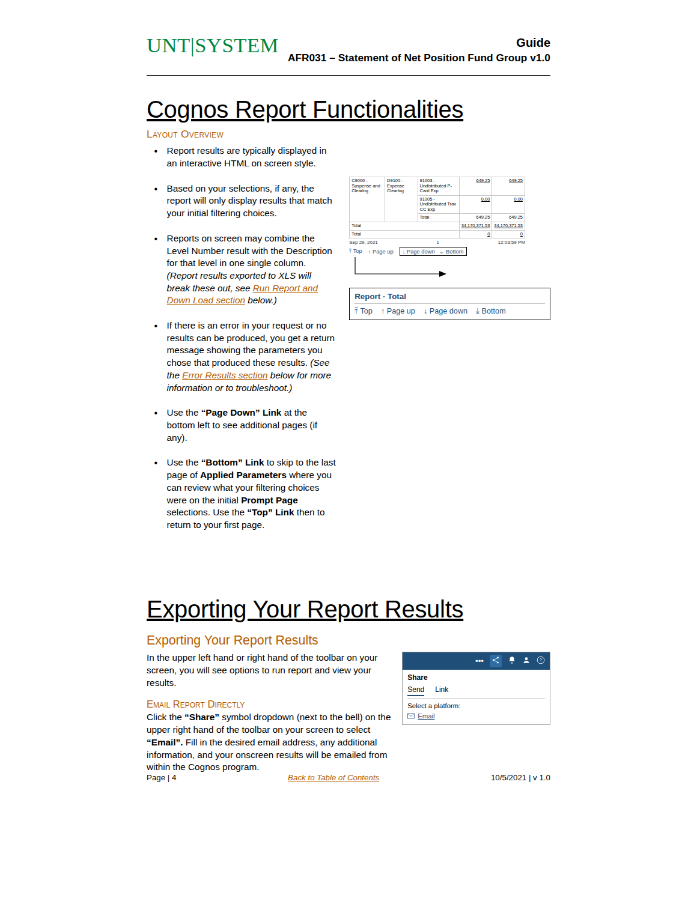UNT|SYSTEM
Guide
AFR031 – Statement of Net Position Fund Group v1.0
Cognos Report Functionalities
Layout Overview
Report results are typically displayed in an interactive HTML on screen style.
Based on your selections, if any, the report will only display results that match your initial filtering choices.
Reports on screen may combine the Level Number result with the Description for that level in one single column. (Report results exported to XLS will break these out, see Run Report and Down Load section below.)
If there is an error in your request or no results can be produced, you get a return message showing the parameters you chose that produced these results. (See the Error Results section below for more information or to troubleshoot.)
Use the “Page Down” Link at the bottom left to see additional pages (if any).
Use the “Bottom” Link to skip to the last page of Applied Parameters where you can review what your filtering choices were on the initial Prompt Page selections. Use the “Top” Link then to return to your first page.
| C9000 - Suspense and Clearing | D9100 - Expense Clearing | 91003 - Undistributed P-Card Exp | 649.25 | 649.25 |
| 91005 - Undistributed Trav CC Exp | 0.00 | 0.00 |
| Total | 649.25 | 649.25 |
| Total | 34,170,371.53 | 34,170,371.53 |
| Total | 0 | 0 |
Sep 29, 2021 1 12:03:59 PM
⤒ Top ↑ Page up ↓ Page down ⌄ Bottom
Report - Total
⤒ Top ↑ Page up ↓ Page down ⤓ Bottom
Exporting Your Report Results
Exporting Your Report Results
In the upper left hand or right hand of the toolbar on your screen, you will see options to run report and view your results.
Email Report Directly
Click the “Share” symbol dropdown (next to the bell) on the upper right hand of the toolbar on your screen to select “Email”. Fill in the desired email address, any additional information, and your onscreen results will be emailed from within the Cognos program.
••• ?
Share
Send Link
Select a platform:
Email
Page | 4
Back to Table of Contents
10/5/2021 | v 1.0